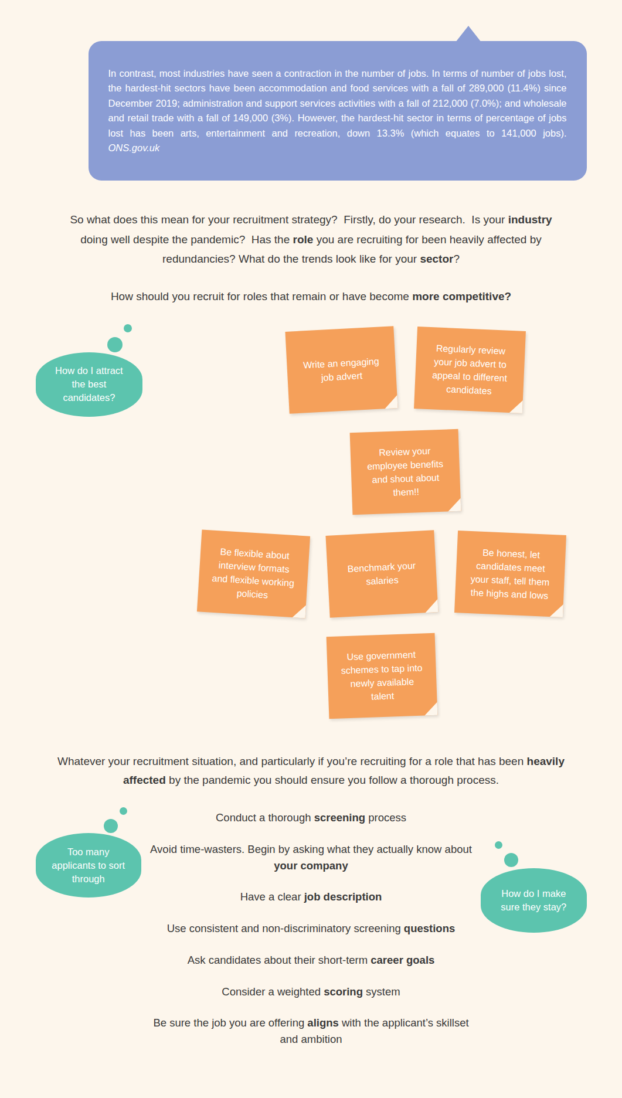In contrast, most industries have seen a contraction in the number of jobs. In terms of number of jobs lost, the hardest-hit sectors have been accommodation and food services with a fall of 289,000 (11.4%) since December 2019; administration and support services activities with a fall of 212,000 (7.0%); and wholesale and retail trade with a fall of 149,000 (3%). However, the hardest-hit sector in terms of percentage of jobs lost has been arts, entertainment and recreation, down 13.3% (which equates to 141,000 jobs). ONS.gov.uk
So what does this mean for your recruitment strategy? Firstly, do your research. Is your industry doing well despite the pandemic? Has the role you are recruiting for been heavily affected by redundancies? What do the trends look like for your sector?
How should you recruit for roles that remain or have become more competitive?
How do I attract the best candidates?
Write an engaging job advert
Regularly review your job advert to appeal to different candidates
Review your employee benefits and shout about them!!
Be flexible about interview formats and flexible working policies
Benchmark your salaries
Be honest, let candidates meet your staff, tell them the highs and lows
Use government schemes to tap into newly available talent
Whatever your recruitment situation, and particularly if you’re recruiting for a role that has been heavily affected by the pandemic you should ensure you follow a thorough process.
Too many applicants to sort through
Conduct a thorough screening process
Avoid time-wasters. Begin by asking what they actually know about your company
Have a clear job description
Use consistent and non-discriminatory screening questions
Ask candidates about their short-term career goals
Consider a weighted scoring system
Be sure the job you are offering aligns with the applicant’s skillset and ambition
How do I make sure they stay?